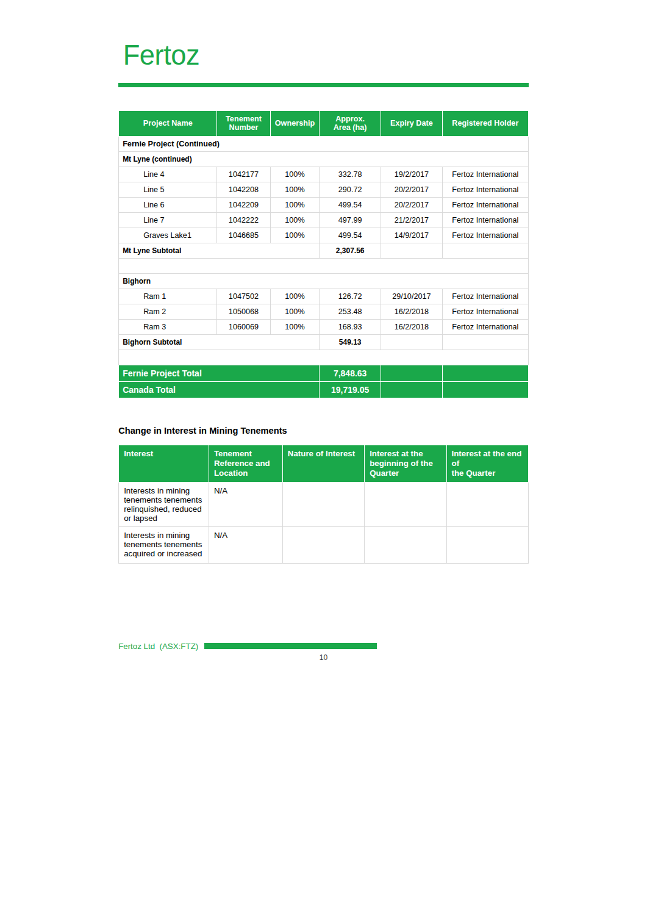Fertoz
| Project Name | Tenement Number | Ownership | Approx. Area (ha) | Expiry Date | Registered Holder |
| --- | --- | --- | --- | --- | --- |
| Fernie Project (Continued) |
| Mt Lyne (continued) |
| Line 4 | 1042177 | 100% | 332.78 | 19/2/2017 | Fertoz International |
| Line 5 | 1042208 | 100% | 290.72 | 20/2/2017 | Fertoz International |
| Line 6 | 1042209 | 100% | 499.54 | 20/2/2017 | Fertoz International |
| Line 7 | 1042222 | 100% | 497.99 | 21/2/2017 | Fertoz International |
| Graves Lake1 | 1046685 | 100% | 499.54 | 14/9/2017 | Fertoz International |
| Mt Lyne Subtotal | 2,307.56 | | |
| Bighorn |
| Ram 1 | 1047502 | 100% | 126.72 | 29/10/2017 | Fertoz International |
| Ram 2 | 1050068 | 100% | 253.48 | 16/2/2018 | Fertoz International |
| Ram 3 | 1060069 | 100% | 168.93 | 16/2/2018 | Fertoz International |
| Bighorn Subtotal | 549.13 | | |
| Fernie Project Total | 7,848.63 | | |
| Canada Total | 19,719.05 | | |
Change in Interest in Mining Tenements
| Interest | Tenement Reference and Location | Nature of Interest | Interest at the beginning of the Quarter | Interest at the end of the Quarter |
| --- | --- | --- | --- | --- |
| Interests in mining tenements tenements relinquished, reduced or lapsed | N/A | | | |
| Interests in mining tenements tenements acquired or increased | N/A | | | |
Fertoz Ltd (ASX:FTZ)
10